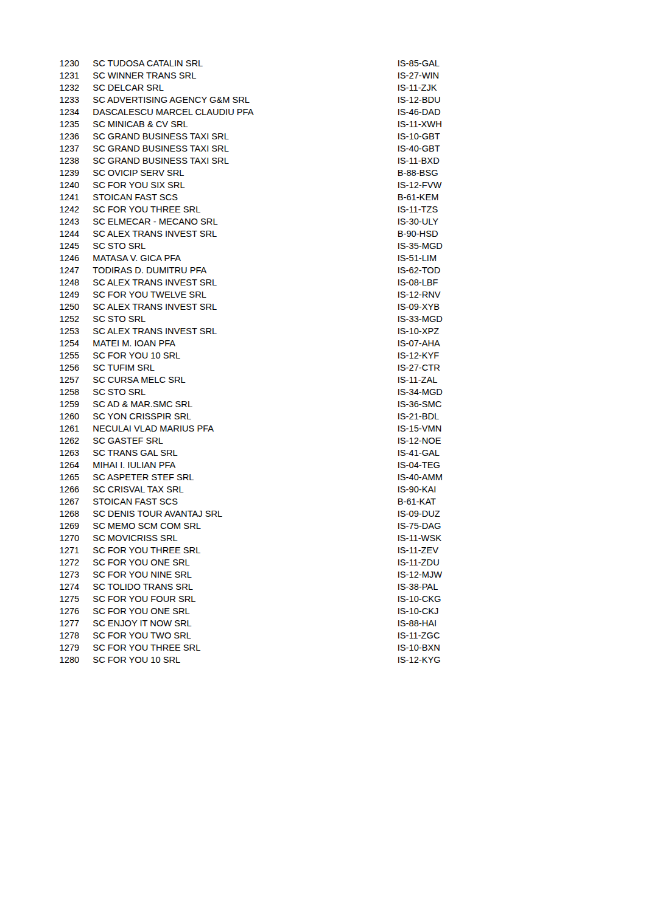| 1230 | SC TUDOSA CATALIN SRL | IS-85-GAL |
| 1231 | SC WINNER TRANS SRL | IS-27-WIN |
| 1232 | SC DELCAR SRL | IS-11-ZJK |
| 1233 | SC ADVERTISING AGENCY G&M SRL | IS-12-BDU |
| 1234 | DASCALESCU MARCEL CLAUDIU PFA | IS-46-DAD |
| 1235 | SC MINICAB & CV SRL | IS-11-XWH |
| 1236 | SC GRAND BUSINESS TAXI SRL | IS-10-GBT |
| 1237 | SC GRAND BUSINESS TAXI SRL | IS-40-GBT |
| 1238 | SC GRAND BUSINESS TAXI SRL | IS-11-BXD |
| 1239 | SC OVICIP SERV SRL | B-88-BSG |
| 1240 | SC FOR YOU SIX SRL | IS-12-FVW |
| 1241 | STOICAN FAST SCS | B-61-KEM |
| 1242 | SC FOR YOU THREE SRL | IS-11-TZS |
| 1243 | SC ELMECAR - MECANO SRL | IS-30-ULY |
| 1244 | SC ALEX TRANS INVEST SRL | B-90-HSD |
| 1245 | SC STO SRL | IS-35-MGD |
| 1246 | MATASA V. GICA PFA | IS-51-LIM |
| 1247 | TODIRAS D. DUMITRU PFA | IS-62-TOD |
| 1248 | SC ALEX TRANS INVEST SRL | IS-08-LBF |
| 1249 | SC FOR YOU TWELVE SRL | IS-12-RNV |
| 1250 | SC ALEX TRANS INVEST SRL | IS-09-XYB |
| 1252 | SC STO SRL | IS-33-MGD |
| 1253 | SC ALEX TRANS INVEST SRL | IS-10-XPZ |
| 1254 | MATEI M. IOAN PFA | IS-07-AHA |
| 1255 | SC FOR YOU 10 SRL | IS-12-KYF |
| 1256 | SC TUFIM SRL | IS-27-CTR |
| 1257 | SC CURSA MELC SRL | IS-11-ZAL |
| 1258 | SC STO SRL | IS-34-MGD |
| 1259 | SC AD & MAR.SMC SRL | IS-36-SMC |
| 1260 | SC YON CRISSPIR SRL | IS-21-BDL |
| 1261 | NECULAI VLAD MARIUS PFA | IS-15-VMN |
| 1262 | SC GASTEF SRL | IS-12-NOE |
| 1263 | SC TRANS GAL SRL | IS-41-GAL |
| 1264 | MIHAI I. IULIAN PFA | IS-04-TEG |
| 1265 | SC ASPETER STEF SRL | IS-40-AMM |
| 1266 | SC CRISVAL TAX SRL | IS-90-KAI |
| 1267 | STOICAN FAST SCS | B-61-KAT |
| 1268 | SC DENIS TOUR AVANTAJ SRL | IS-09-DUZ |
| 1269 | SC MEMO SCM COM SRL | IS-75-DAG |
| 1270 | SC MOVICRISS SRL | IS-11-WSK |
| 1271 | SC FOR YOU THREE SRL | IS-11-ZEV |
| 1272 | SC FOR YOU ONE SRL | IS-11-ZDU |
| 1273 | SC FOR YOU NINE SRL | IS-12-MJW |
| 1274 | SC TOLIDO TRANS SRL | IS-38-PAL |
| 1275 | SC FOR YOU FOUR SRL | IS-10-CKG |
| 1276 | SC FOR YOU ONE SRL | IS-10-CKJ |
| 1277 | SC ENJOY IT NOW SRL | IS-88-HAI |
| 1278 | SC FOR YOU TWO SRL | IS-11-ZGC |
| 1279 | SC FOR YOU THREE SRL | IS-10-BXN |
| 1280 | SC FOR YOU 10 SRL | IS-12-KYG |